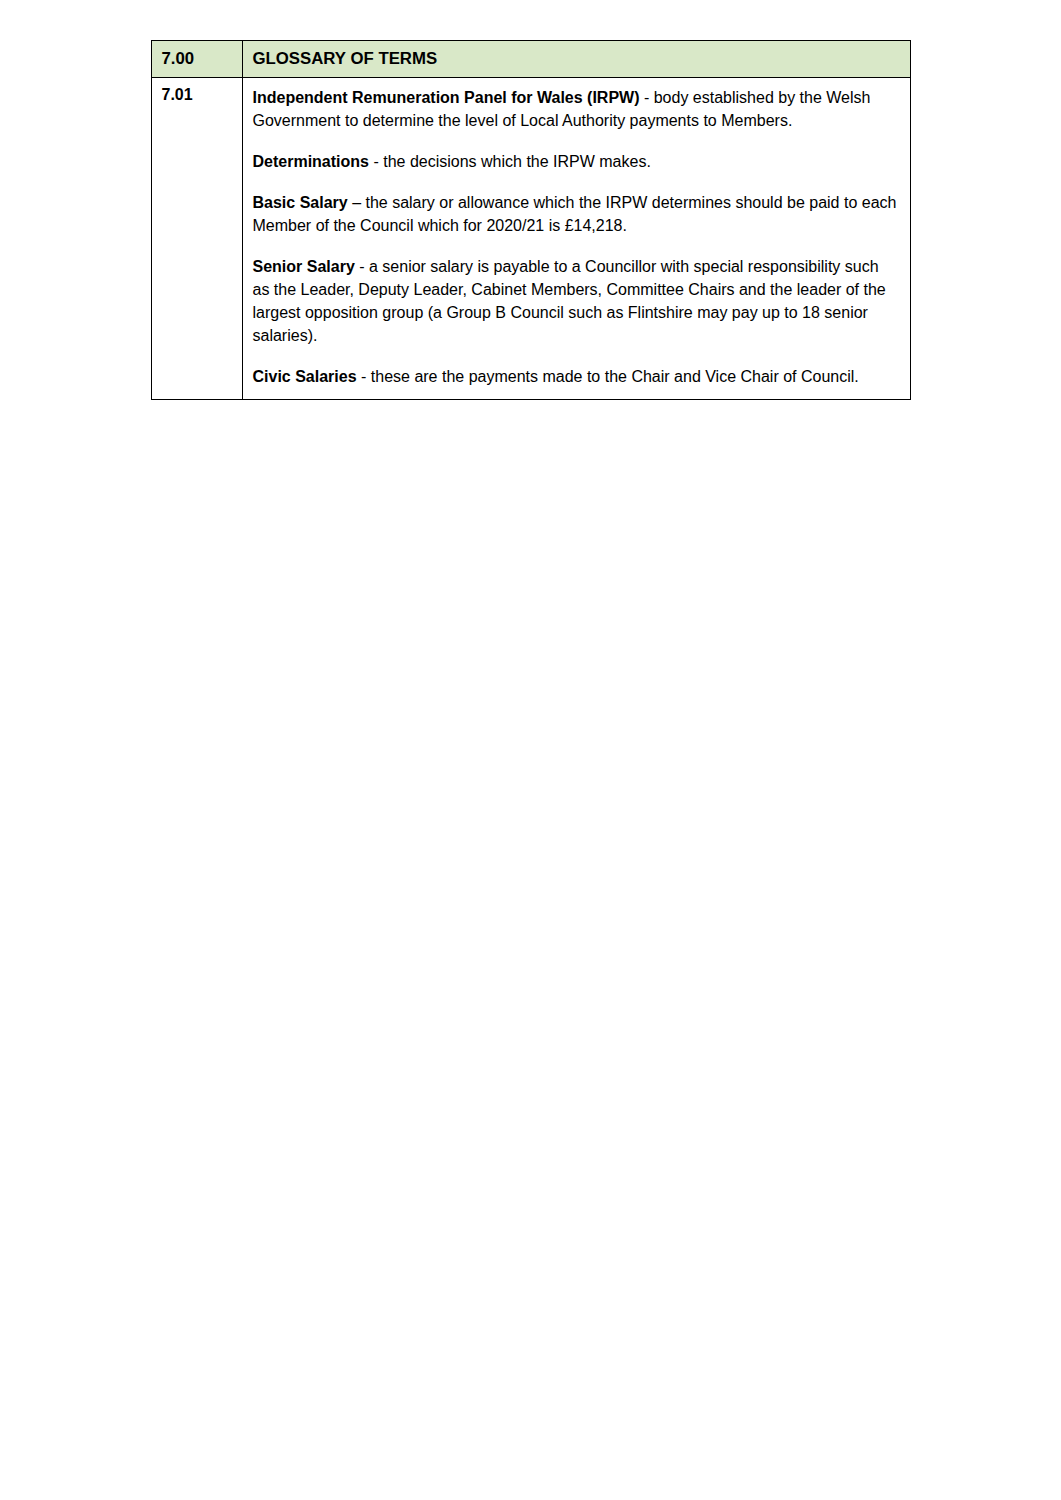| 7.00 | GLOSSARY OF TERMS |
| 7.01 | Independent Remuneration Panel for Wales (IRPW) - body established by the Welsh Government to determine the level of Local Authority payments to Members. Determinations - the decisions which the IRPW makes. Basic Salary – the salary or allowance which the IRPW determines should be paid to each Member of the Council which for 2020/21 is £14,218. Senior Salary - a senior salary is payable to a Councillor with special responsibility such as the Leader, Deputy Leader, Cabinet Members, Committee Chairs and the leader of the largest opposition group (a Group B Council such as Flintshire may pay up to 18 senior salaries). Civic Salaries - these are the payments made to the Chair and Vice Chair of Council. |